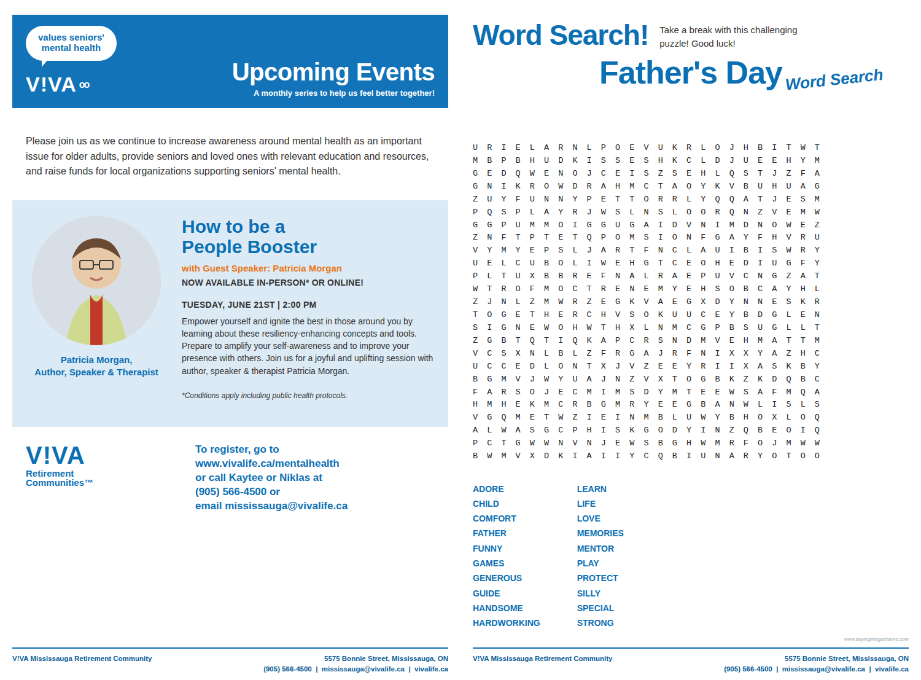values seniors'
mental health
V!VAoo
Upcoming Events
A monthly series to help us feel better together!
Please join us as we continue to increase awareness around mental health as an important issue for older adults, provide seniors and loved ones with relevant education and resources, and raise funds for local organizations supporting seniors' mental health.
Patricia Morgan,
Author, Speaker & Therapist
How to be a
People Booster
with Guest Speaker: Patricia Morgan
NOW AVAILABLE IN-PERSON* OR ONLINE!
TUESDAY, JUNE 21ST | 2:00 PM
Empower yourself and ignite the best in those around you by learning about these resiliency-enhancing concepts and tools. Prepare to amplify your self-awareness and to improve your presence with others. Join us for a joyful and uplifting session with author, speaker & therapist Patricia Morgan.
*Conditions apply including public health protocols.
V!VA Retirement
Communities™
To register, go to
www.vivalife.ca/mentalhealth
or call Kaytee or Niklas at
(905) 566-4500 or
email mississauga@vivalife.ca
V!VA Mississauga Retirement Community
5575 Bonnie Street, Mississauga, ON
(905) 566-4500 | mississauga@vivalife.ca | vivalife.ca
Word Search!
Take a break with this challenging puzzle! Good luck!
Father's Day
Word Search
U R I E L A R N L P O E V U K R L O J H B I T W T
M B P B H U D K I S S E S H K C L D J U E E H Y M
G E D Q W E N O J C E I S Z S E H L Q S T J Z F A
G N I K R O W D R A H M C T A O Y K V B U H U A G
Z U Y F U N N Y P E T T O R R L Y Q Q A T J E S M
P Q S P L A Y R J W S L N S L O O R Q N Z V E M W
G G P U M M O I G G U G A I D V N I M D N O W E Z
Z N F T P T E T Q P O M S I O N F G A Y F H V R U
V Y M Y E P S L J A R T F N C L A U I B I S W R Y
U E L C U B O L I W E H G T C E O H E D I U G F Y
P L T U X B B R E F N A L R A E P U V C N G Z A T
W T R O F M O C T R E N E M Y E H S O B C A Y H L
Z J N L Z M W R Z E G K V A E G X D Y N N E S K R
T O G E T H E R C H V S O K U U C E Y B D G L E N
S I G N E W O H W T H X L N M C G P B S U G L L T
Z G B T Q T I Q K A P C R S N D M V E H M A T T M
V C S X N L B L Z F R G A J R F N I X X Y A Z H C
U C C E D L O N T X J V Z E E Y R I I X A S K B Y
B G M V J W Y U A J N Z V X T O G B K Z K D Q B C
F A R S O J E C M I M S D Y M T E E W S A F M Q A
H M H E K M C R B G M R Y E E G B A N W L I S L S
V G Q M E T W Z I E I N M B L U W Y B H O X L O Q
A L W A S G C P H I S K G O D Y I N Z Q B E O I Q
P C T G W W N V N J E W S B G H W M R F O J M W W
B W M V X D K I A I I Y C Q B I U N A R Y O T O O
ADORE
CHILD
COMFORT
FATHER
FUNNY
GAMES
GENEROUS
GUIDE
HANDSOME
HARDWORKING
LEARN
LIFE
LOVE
MEMORIES
MENTOR
PLAY
PROTECT
SILLY
SPECIAL
STRONG
www.sayingimagesname.com
V!VA Mississauga Retirement Community
5575 Bonnie Street, Mississauga, ON
(905) 566-4500 | mississauga@vivalife.ca | vivalife.ca